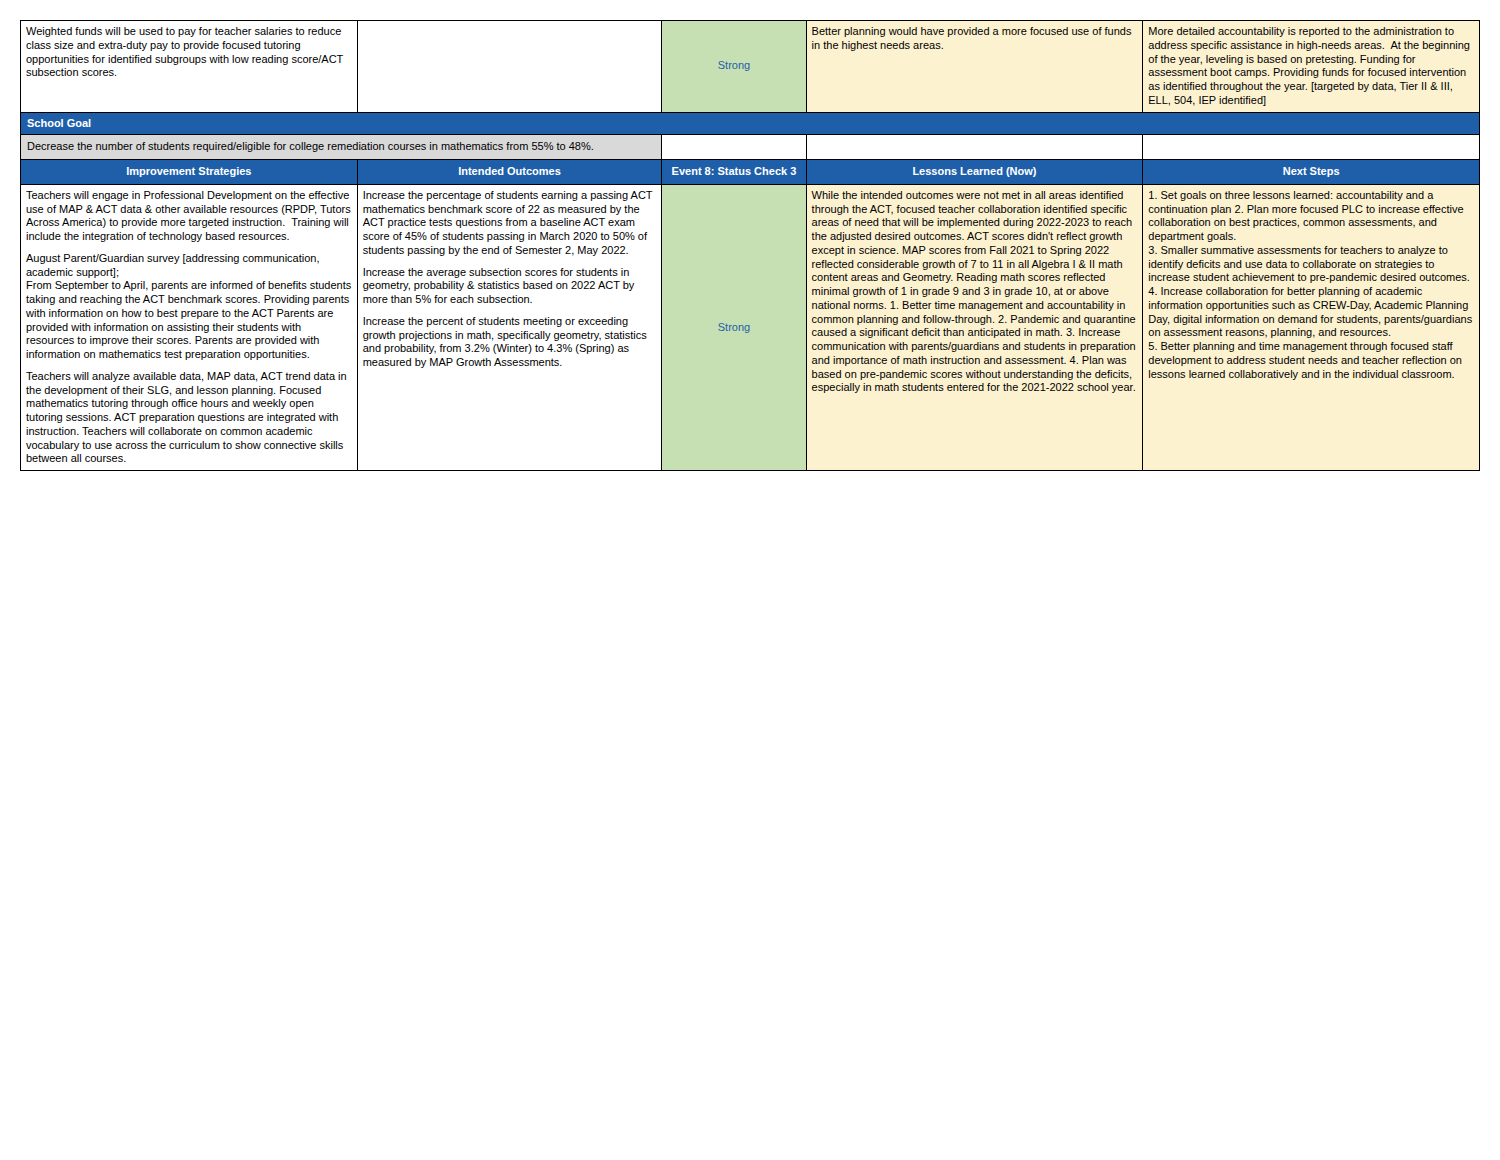| Weighted funds will be used to pay for teacher salaries to reduce class size and extra-duty pay to provide focused tutoring opportunities for identified subgroups with low reading score/ACT subsection scores. | | Strong | Better planning would have provided a more focused use of funds in the highest needs areas. | More detailed accountability is reported to the administration to address specific assistance in high-needs areas. At the beginning of the year, leveling is based on pretesting. Funding for assessment boot camps. Providing funds for focused intervention as identified throughout the year. [targeted by data, Tier II & III, ELL, 504, IEP identified] |
| School Goal |
| Decrease the number of students required/eligible for college remediation courses in mathematics from 55% to 48%. | | | |
| Improvement Strategies | Intended Outcomes | Event 8: Status Check 3 | Lessons Learned (Now) | Next Steps |
| Teachers will engage in Professional Development on the effective use of MAP & ACT data & other available resources (RPDP, Tutors Across America) to provide more targeted instruction. Training will include the integration of technology based resources. August Parent/Guardian survey [addressing communication, academic support]; From September to April, parents are informed of benefits students taking and reaching the ACT benchmark scores. Providing parents with information on how to best prepare to the ACT Parents are provided with information on assisting their students with resources to improve their scores. Parents are provided with information on mathematics test preparation opportunities. Teachers will analyze available data, MAP data, ACT trend data in the development of their SLG, and lesson planning. Focused mathematics tutoring through office hours and weekly open tutoring sessions. ACT preparation questions are integrated with instruction. Teachers will collaborate on common academic vocabulary to use across the curriculum to show connective skills between all courses. | Increase the percentage of students earning a passing ACT mathematics benchmark score of 22 as measured by the ACT practice tests questions from a baseline ACT exam score of 45% of students passing in March 2020 to 50% of students passing by the end of Semester 2, May 2022. Increase the average subsection scores for students in geometry, probability & statistics based on 2022 ACT by more than 5% for each subsection. Increase the percent of students meeting or exceeding growth projections in math, specifically geometry, statistics and probability, from 3.2% (Winter) to 4.3% (Spring) as measured by MAP Growth Assessments. | Strong | While the intended outcomes were not met in all areas identified through the ACT, focused teacher collaboration identified specific areas of need that will be implemented during 2022-2023 to reach the adjusted desired outcomes. ACT scores didn't reflect growth except in science. MAP scores from Fall 2021 to Spring 2022 reflected considerable growth of 7 to 11 in all Algebra I & II math content areas and Geometry. Reading math scores reflected minimal growth of 1 in grade 9 and 3 in grade 10, at or above national norms. 1. Better time management and accountability in common planning and follow-through. 2. Pandemic and quarantine caused a significant deficit than anticipated in math. 3. Increase communication with parents/guardians and students in preparation and importance of math instruction and assessment. 4. Plan was based on pre-pandemic scores without understanding the deficits, especially in math students entered for the 2021-2022 school year. | 1. Set goals on three lessons learned: accountability and a continuation plan 2. Plan more focused PLC to increase effective collaboration on best practices, common assessments, and department goals. 3. Smaller summative assessments for teachers to analyze to identify deficits and use data to collaborate on strategies to increase student achievement to pre-pandemic desired outcomes. 4. Increase collaboration for better planning of academic information opportunities such as CREW-Day, Academic Planning Day, digital information on demand for students, parents/guardians on assessment reasons, planning, and resources. 5. Better planning and time management through focused staff development to address student needs and teacher reflection on lessons learned collaboratively and in the individual classroom. |